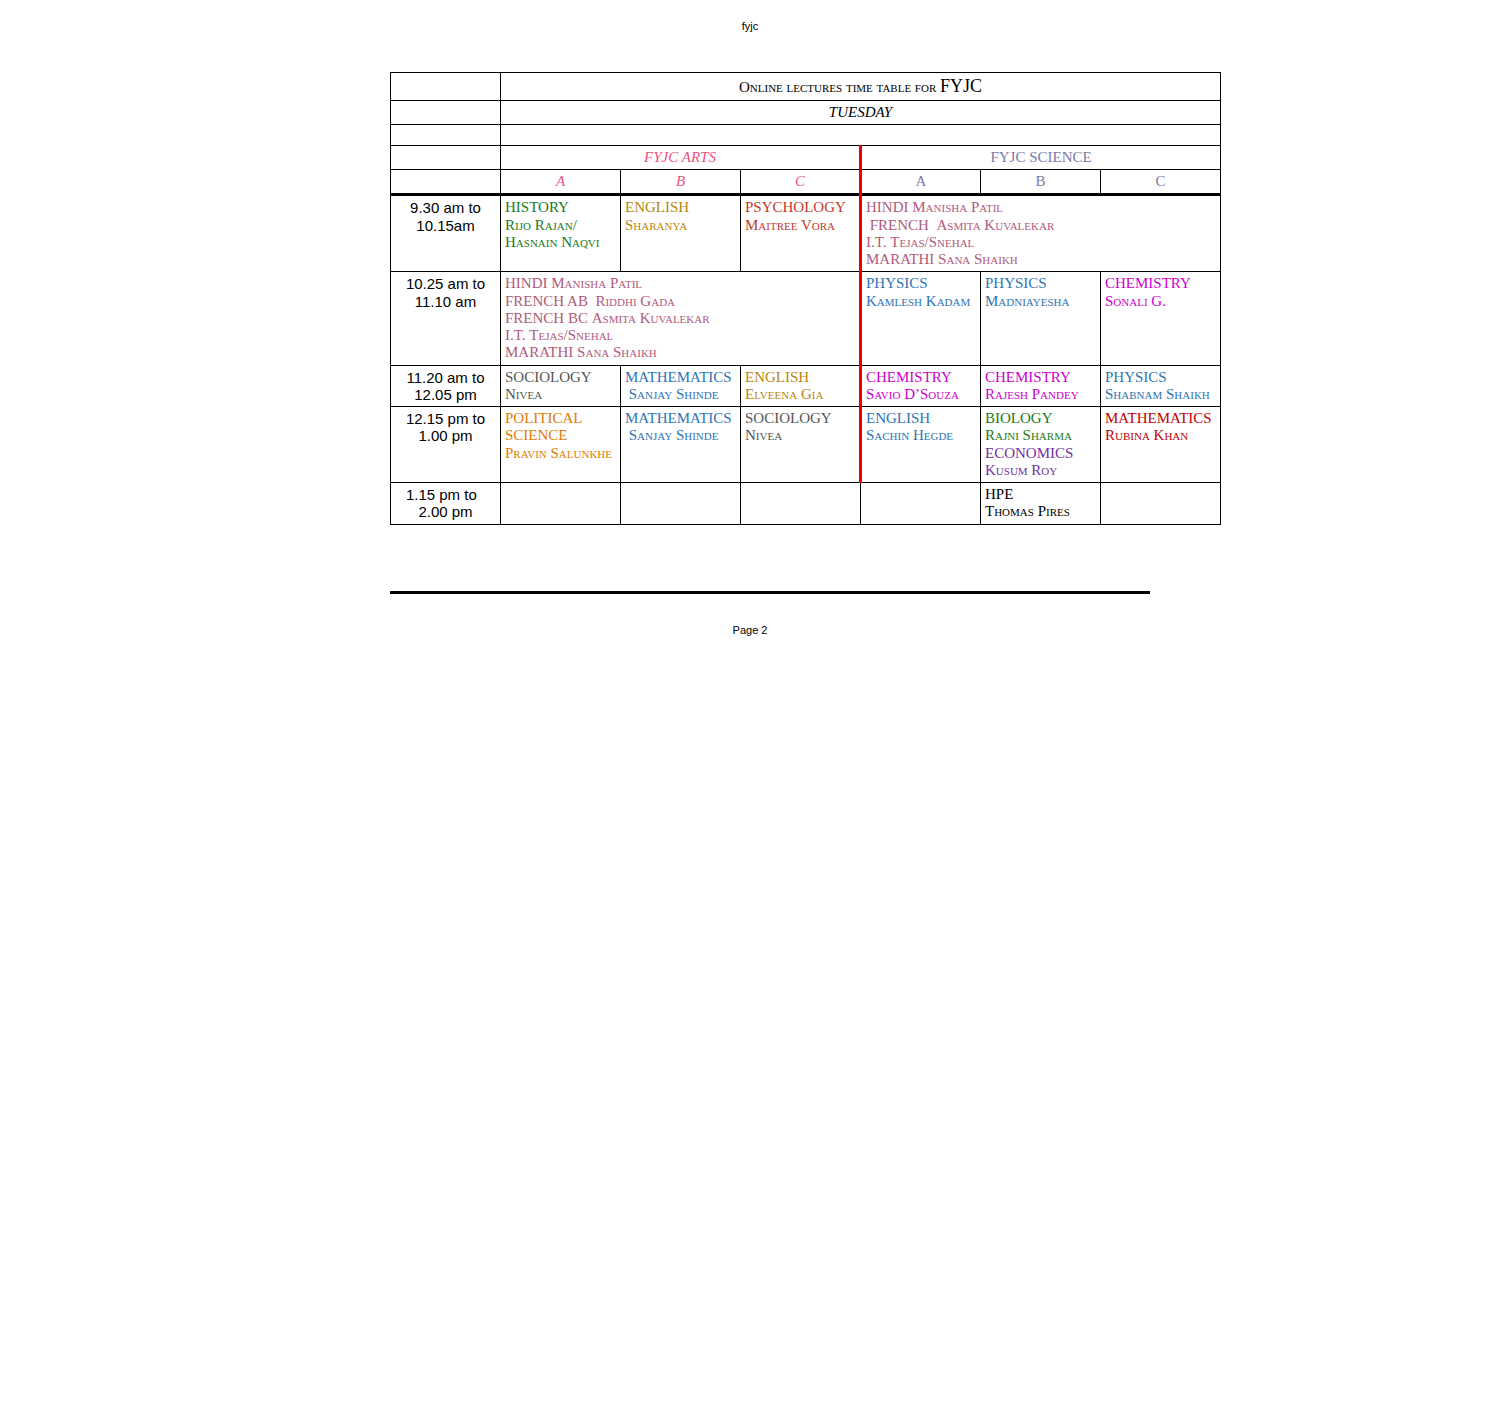fyjc
| | Online lectures time table for FYJC |
| | TUESDAY |
| | FYJC ARTS | FYJC SCIENCE |
| | A | B | C | A | B | C |
| 9.30 am to 10.15am | HISTORY Rijo Rajan/ Hasnain Naqvi | ENGLISH Sharanya | PSYCHOLOGY Maitree Vora | HINDI Manisha Patil FRENCH Asmita Kuvalekar I.T. Tejas/Snehal MARATHI Sana Shaikh |
| 10.25 am to 11.10 am | HINDI Manisha Patil FRENCH AB Riddhi Gada FRENCH BC Asmita Kuvalekar I.T. Tejas/Snehal MARATHI Sana Shaikh | PHYSICS Kamlesh Kadam | PHYSICS Madniayesha | CHEMISTRY Sonali G. |
| 11.20 am to 12.05 pm | SOCIOLOGY Nivea | MATHEMATICS Sanjay Shinde | ENGLISH Elveena Gia | CHEMISTRY Savio D’Souza | CHEMISTRY Rajesh Pandey | PHYSICS Shabnam Shaikh |
| 12.15 pm to 1.00 pm | POLITICAL SCIENCE Pravin Salunkhe | MATHEMATICS Sanjay Shinde | SOCIOLOGY Nivea | ENGLISH Sachin Hegde | BIOLOGY Rajni Sharma ECONOMICS Kusum Roy | MATHEMATICS Rubina Khan |
| 1.15 pm to 2.00 pm | | | | | HPE Thomas Pires | |
Page 2